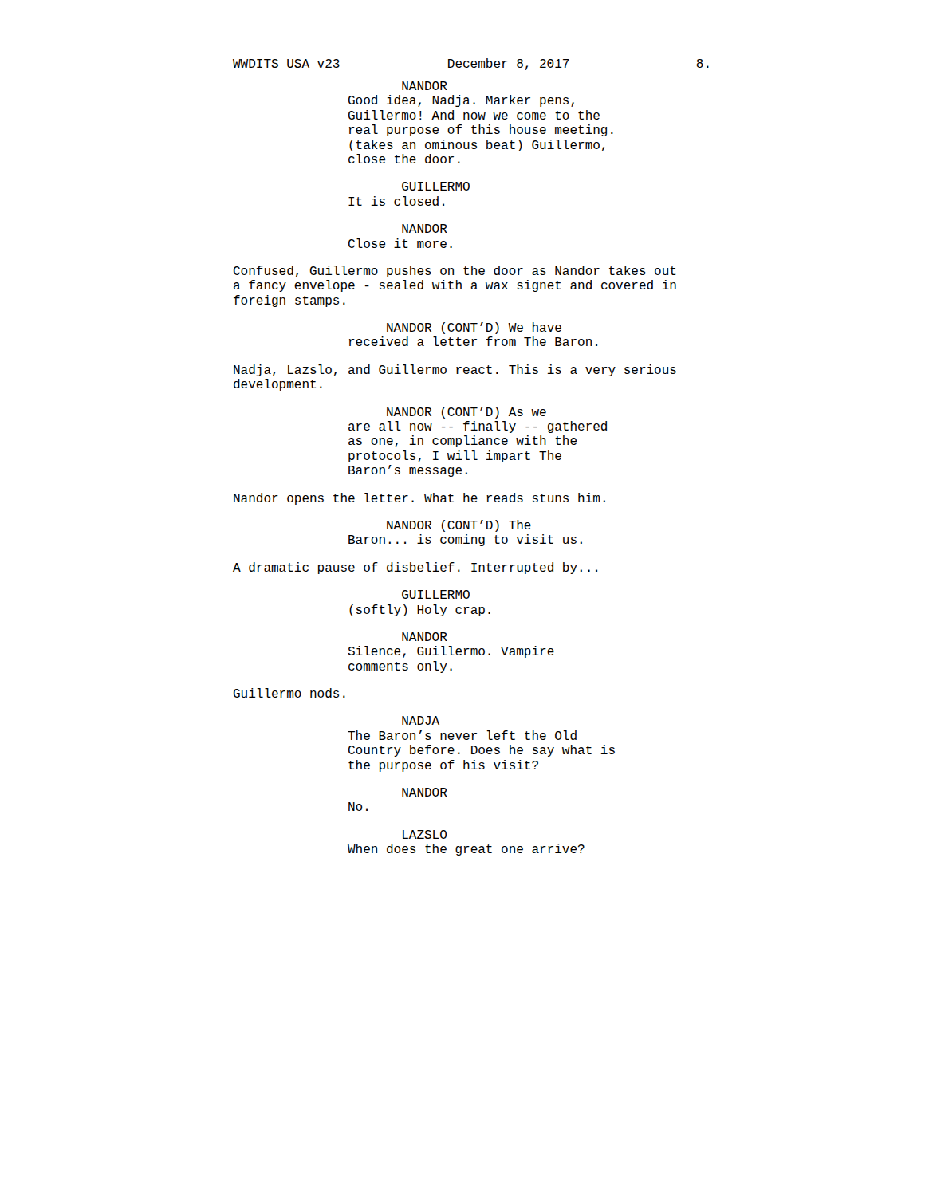WWDITS USA v23 December 8, 2017 8.
NANDOR
Good idea, Nadja. Marker pens, Guillermo! And now we come to the real purpose of this house meeting. (takes an ominous beat) Guillermo, close the door.
GUILLERMO
It is closed.
NANDOR
Close it more.
Confused, Guillermo pushes on the door as Nandor takes out a fancy envelope - sealed with a wax signet and covered in foreign stamps.
NANDOR (CONT’D) We have
received a letter from The Baron.
Nadja, Lazslo, and Guillermo react. This is a very serious development.
NANDOR (CONT’D) As we
are all now -- finally -- gathered as one, in compliance with the protocols, I will impart The Baron’s message.
Nandor opens the letter. What he reads stuns him.
NANDOR (CONT’D) The
Baron... is coming to visit us.
A dramatic pause of disbelief. Interrupted by...
GUILLERMO
(softly) Holy crap.
NANDOR
Silence, Guillermo. Vampire comments only.
Guillermo nods.
NADJA
The Baron’s never left the Old Country before. Does he say what is the purpose of his visit?
NANDOR
No.
LAZSLO
When does the great one arrive?